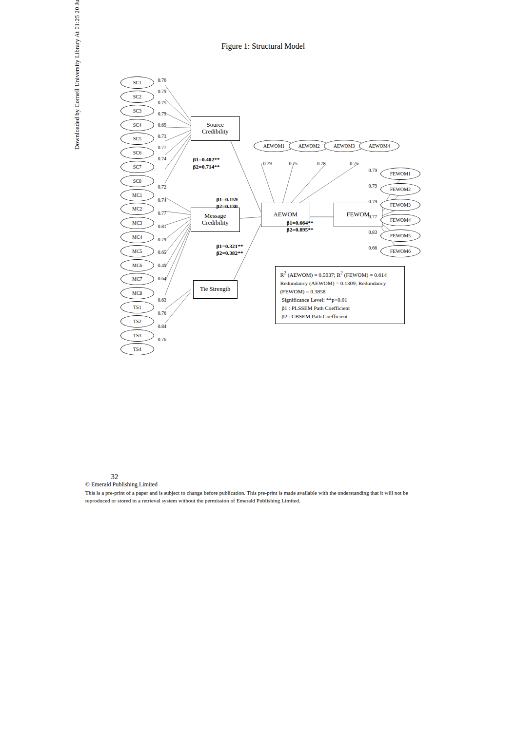Downloaded by Cornell University Library At 01:25 20 July 2017 (PT)
Figure 1: Structural Model
SC1
SC2
SC3
SC4
SC5
SC6
SC7
SC8
MC1
MC2
MC3
MC4
MC5
MC6
MC7
MC8
TS1
TS2
TS3
TS4
0.76 0.79 0.75 0.79 0.69 0.73 0.77 0.74 0.72 0.74 0.77 0.81 0.79 0.65 0.49 0.64 0.63 0.76 0.84 0.76
Source
Credibility
Message
Credibility
Tie Strength
AEWOM1
AEWOM2
AEWOM3
AEWOM4
0.79 0.75 0.78 0.75
AEWOM
FEWOM
FEWOM1
FEWOM2
FEWOM3
FEWOM4
FEWOM5
FEWOM6
0.79 0.79 0.79 0.77 0.83 0.66
β1=0.402**
β2=0.714**
β1=0.159
β2=0.130
β1=0.321**
β2=0.382**
β1=0.664**
β2=0.895**
R2 (AEWOM) = 0.5937; R2 (FEWOM) = 0.614
Redundancy (AEWOM) = 0.1309; Redundancy (FEWOM) = 0.3858
Significance Level: **p<0.01
β1 : PLSSEM Path Coefficient
β2 : CBSEM Path Coefficient
32
© Emerald Publishing Limited
This is a pre-print of a paper and is subject to change before publication. This pre-print is made available with the understanding that it will not be reproduced or stored in a retrieval system without the permission of Emerald Publishing Limited.